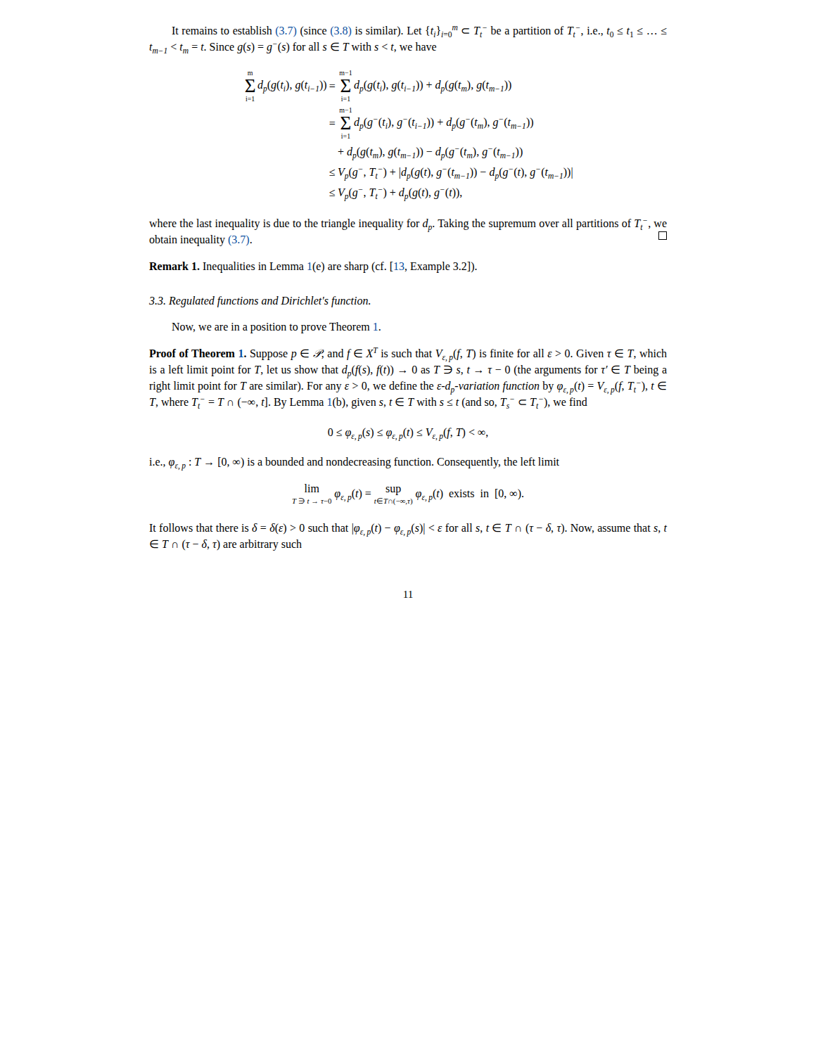It remains to establish (3.7) (since (3.8) is similar). Let {ti}i=0m ⊂ Tt− be a partition of Tt−, i.e., t0 ≤ t1 ≤ … ≤ tm−1 < tm = t. Since g(s) = g−(s) for all s ∈ T with s < t, we have
| m Σ i=1 d p ( g ( t i ), g ( t i−1 )) | = | m−1 Σ i=1 d p ( g ( t i ), g ( t i−1 )) + d p ( g ( t m ), g ( t m−1 )) |
| | = | m−1 Σ i=1 d p ( g − ( t i ), g − ( t i−1 )) + d p ( g − ( t m ), g − ( t m−1 )) |
| | | + d p ( g ( t m ), g ( t m−1 )) − d p ( g − ( t m ), g − ( t m−1 )) |
| | ≤ | V p ( g − , T t − ) + / d p ( g ( t ), g − ( t m−1 )) − d p ( g − ( t ), g − ( t m−1 )) / |
| | ≤ | V p ( g − , T t − ) + d p ( g ( t ), g − ( t )), |
where the last inequality is due to the triangle inequality for dp. Taking the supremum over all partitions of Tt−, we obtain inequality (3.7).
Remark 1. Inequalities in Lemma 1(e) are sharp (cf. [13, Example 3.2]).
3.3. Regulated functions and Dirichlet's function.
Now, we are in a position to prove Theorem 1.
Proof of Theorem 1. Suppose p ∈ 𝒫, and f ∈ XT is such that Vε, p(f, T) is finite for all ε > 0. Given τ ∈ T, which is a left limit point for T, let us show that dp(f(s), f(t)) → 0 as T ∋ s, t → τ − 0 (the arguments for τ′ ∈ T being a right limit point for T are similar). For any ε > 0, we define the ε-dp-variation function by φε, p(t) = Vε, p(f, Tt−), t ∈ T, where Tt− = T ∩ (−∞, t]. By Lemma 1(b), given s, t ∈ T with s ≤ t (and so, Ts− ⊂ Tt−), we find
0 ≤ φε, p(s) ≤ φε, p(t) ≤ Vε, p(f, T) < ∞,
i.e., φε, p : T → [0, ∞) is a bounded and nondecreasing function. Consequently, the left limit
lim
T ∋ t → τ−0 φε, p(t) = sup
t∈T∩(−∞,τ) φε, p(t) exists in [0, ∞).
It follows that there is δ = δ(ε) > 0 such that |φε, p(t) − φε, p(s)| < ε for all s, t ∈ T ∩ (τ − δ, τ). Now, assume that s, t ∈ T ∩ (τ − δ, τ) are arbitrary such
11